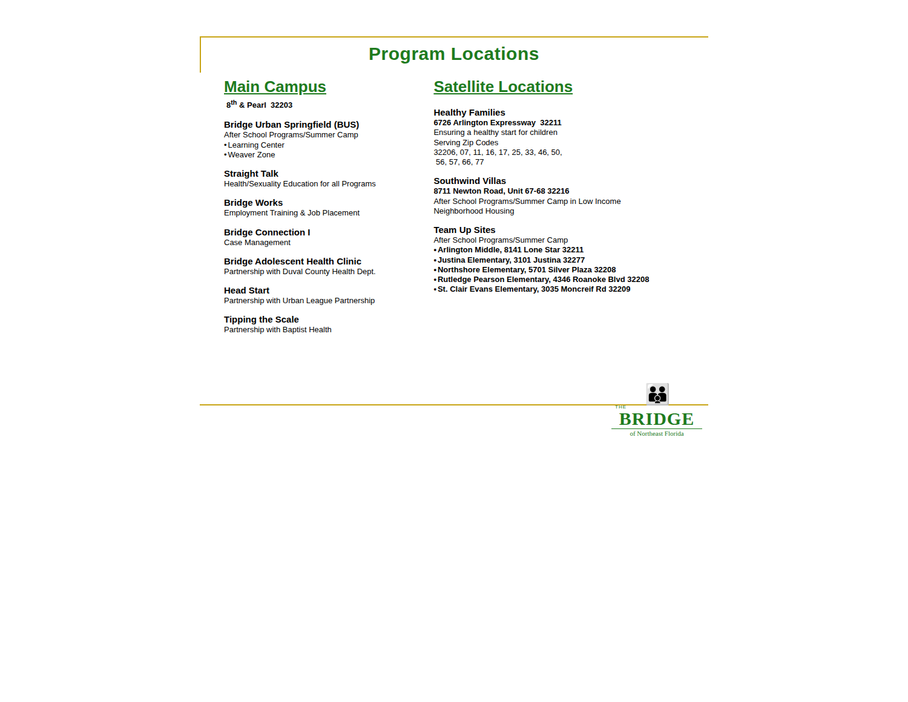Program Locations
Main Campus
8th & Pearl 32203
Bridge Urban Springfield (BUS)
After School Programs/Summer Camp
Learning Center
Weaver Zone
Straight Talk
Health/Sexuality Education for all Programs
Bridge Works
Employment Training & Job Placement
Bridge Connection I
Case Management
Bridge Adolescent Health Clinic
Partnership with Duval County Health Dept.
Head Start
Partnership with Urban League Partnership
Tipping the Scale
Partnership with Baptist Health
Satellite Locations
Healthy Families
6726 Arlington Expressway 32211
Ensuring a healthy start for children
Serving Zip Codes
32206, 07, 11, 16, 17, 25, 33, 46, 50,
56, 57, 66, 77
Southwind Villas
8711 Newton Road, Unit 67-68 32216
After School Programs/Summer Camp in Low Income
Neighborhood Housing
Team Up Sites
After School Programs/Summer Camp
Arlington Middle, 8141 Lone Star 32211
Justina Elementary, 3101 Justina 32277
Northshore Elementary, 5701 Silver Plaza 32208
Rutledge Pearson Elementary, 4346 Roanoke Blvd 32208
St. Clair Evans Elementary, 3035 Moncreif Rd 32209
👪
THE
BRIDGE
of Northeast Florida